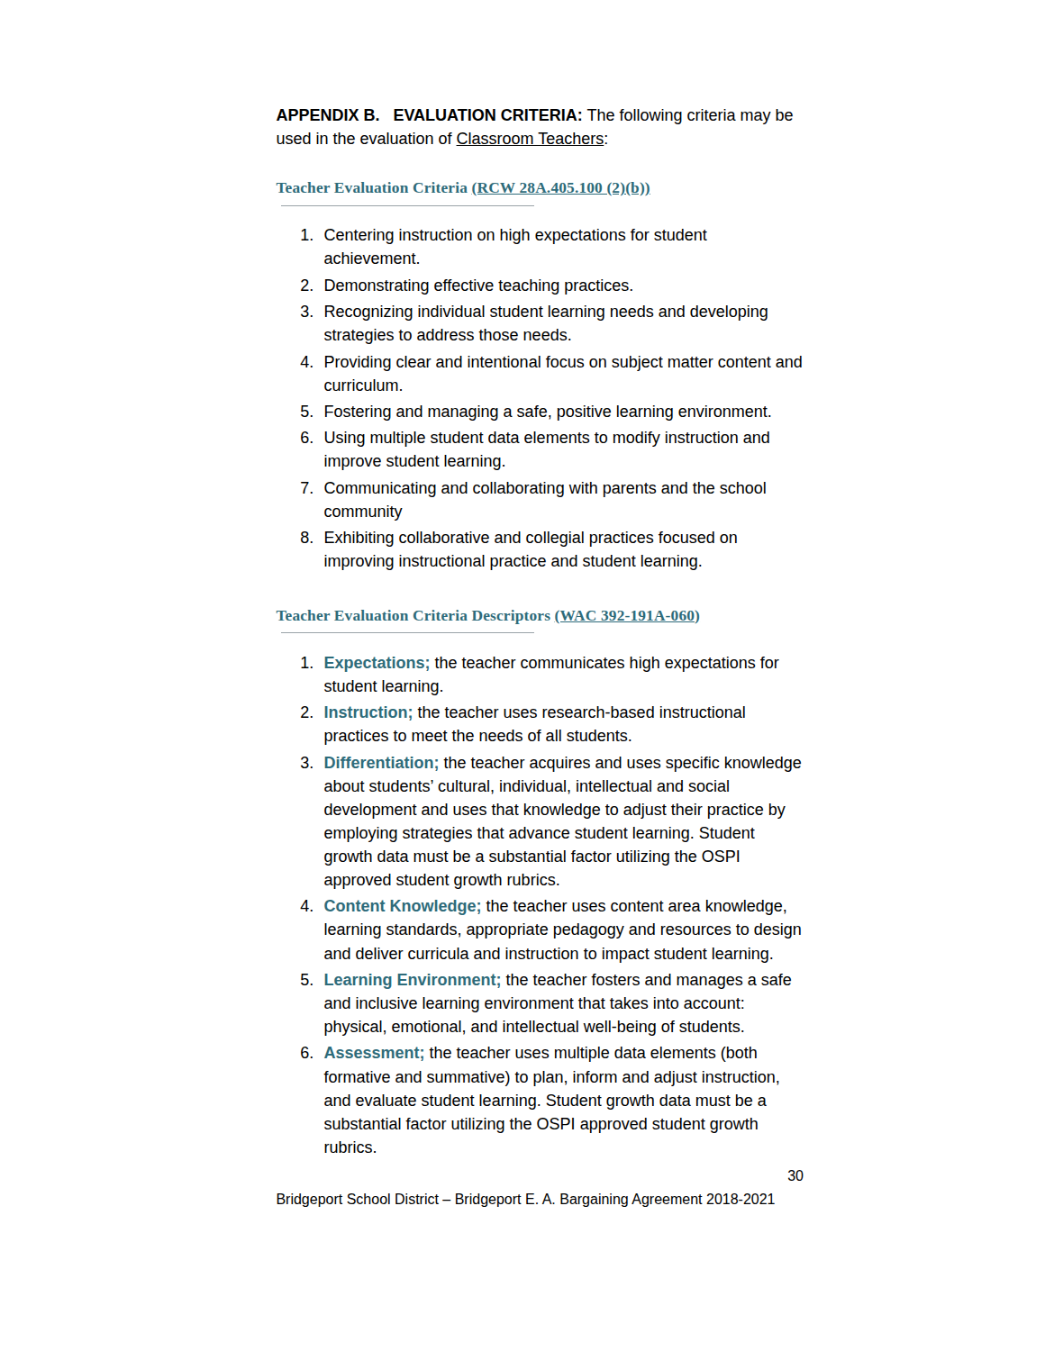APPENDIX B. EVALUATION CRITERIA: The following criteria may be used in the evaluation of Classroom Teachers:
Teacher Evaluation Criteria (RCW 28A.405.100 (2)(b))
Centering instruction on high expectations for student achievement.
Demonstrating effective teaching practices.
Recognizing individual student learning needs and developing strategies to address those needs.
Providing clear and intentional focus on subject matter content and curriculum.
Fostering and managing a safe, positive learning environment.
Using multiple student data elements to modify instruction and improve student learning.
Communicating and collaborating with parents and the school community
Exhibiting collaborative and collegial practices focused on improving instructional practice and student learning.
Teacher Evaluation Criteria Descriptors (WAC 392-191A-060)
Expectations; the teacher communicates high expectations for student learning.
Instruction; the teacher uses research-based instructional practices to meet the needs of all students.
Differentiation; the teacher acquires and uses specific knowledge about students’ cultural, individual, intellectual and social development and uses that knowledge to adjust their practice by employing strategies that advance student learning. Student growth data must be a substantial factor utilizing the OSPI approved student growth rubrics.
Content Knowledge; the teacher uses content area knowledge, learning standards, appropriate pedagogy and resources to design and deliver curricula and instruction to impact student learning.
Learning Environment; the teacher fosters and manages a safe and inclusive learning environment that takes into account: physical, emotional, and intellectual well-being of students.
Assessment; the teacher uses multiple data elements (both formative and summative) to plan, inform and adjust instruction, and evaluate student learning. Student growth data must be a substantial factor utilizing the OSPI approved student growth rubrics.
30
Bridgeport School District – Bridgeport E. A. Bargaining Agreement 2018-2021